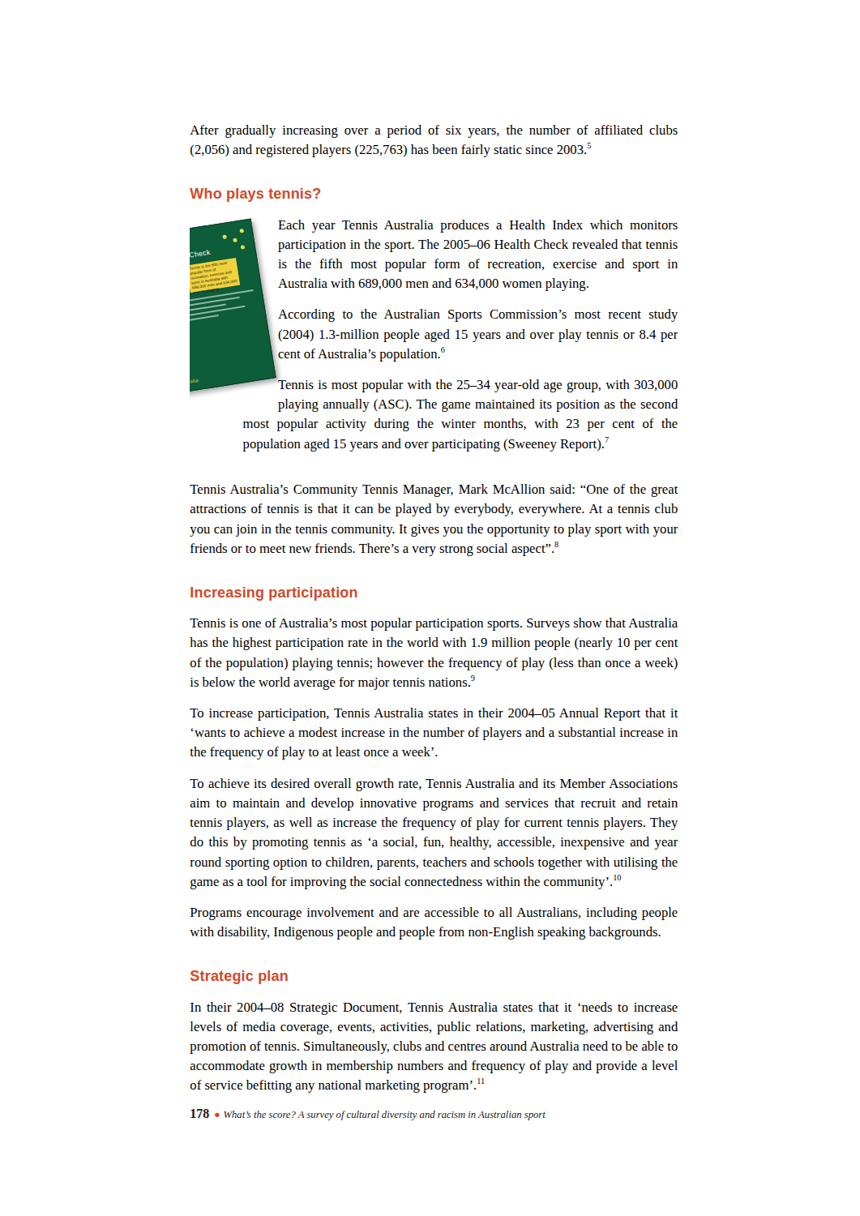After gradually increasing over a period of six years, the number of affiliated clubs (2,056) and registered players (225,763) has been fairly static since 2003.5
Who plays tennis?
Tennis Health Check
Tennis is the fifth most popular form of recreation, exercise and sport in Australia with 689,000 men and 634,000 women playing.
Tennis Australia
Each year Tennis Australia produces a Health Index which monitors participation in the sport. The 2005–06 Health Check revealed that tennis is the fifth most popular form of recreation, exercise and sport in Australia with 689,000 men and 634,000 women playing.
According to the Australian Sports Commission’s most recent study (2004) 1.3-million people aged 15 years and over play tennis or 8.4 per cent of Australia’s population.6
Tennis is most popular with the 25–34 year-old age group, with 303,000 playing annually (ASC). The game maintained its position as the second most popular activity during the winter months, with 23 per cent of the population aged 15 years and over participating (Sweeney Report).7
Tennis Australia’s Community Tennis Manager, Mark McAllion said: “One of the great attractions of tennis is that it can be played by everybody, everywhere. At a tennis club you can join in the tennis community. It gives you the opportunity to play sport with your friends or to meet new friends. There’s a very strong social aspect”.8
Increasing participation
Tennis is one of Australia’s most popular participation sports. Surveys show that Australia has the highest participation rate in the world with 1.9 million people (nearly 10 per cent of the population) playing tennis; however the frequency of play (less than once a week) is below the world average for major tennis nations.9
To increase participation, Tennis Australia states in their 2004–05 Annual Report that it ‘wants to achieve a modest increase in the number of players and a substantial increase in the frequency of play to at least once a week’.
To achieve its desired overall growth rate, Tennis Australia and its Member Associations aim to maintain and develop innovative programs and services that recruit and retain tennis players, as well as increase the frequency of play for current tennis players. They do this by promoting tennis as ‘a social, fun, healthy, accessible, inexpensive and year round sporting option to children, parents, teachers and schools together with utilising the game as a tool for improving the social connectedness within the community’.10
Programs encourage involvement and are accessible to all Australians, including people with disability, Indigenous people and people from non-English speaking backgrounds.
Strategic plan
In their 2004–08 Strategic Document, Tennis Australia states that it ‘needs to increase levels of media coverage, events, activities, public relations, marketing, advertising and promotion of tennis. Simultaneously, clubs and centres around Australia need to be able to accommodate growth in membership numbers and frequency of play and provide a level of service befitting any national marketing program’.11
178●What’s the score? A survey of cultural diversity and racism in Australian sport